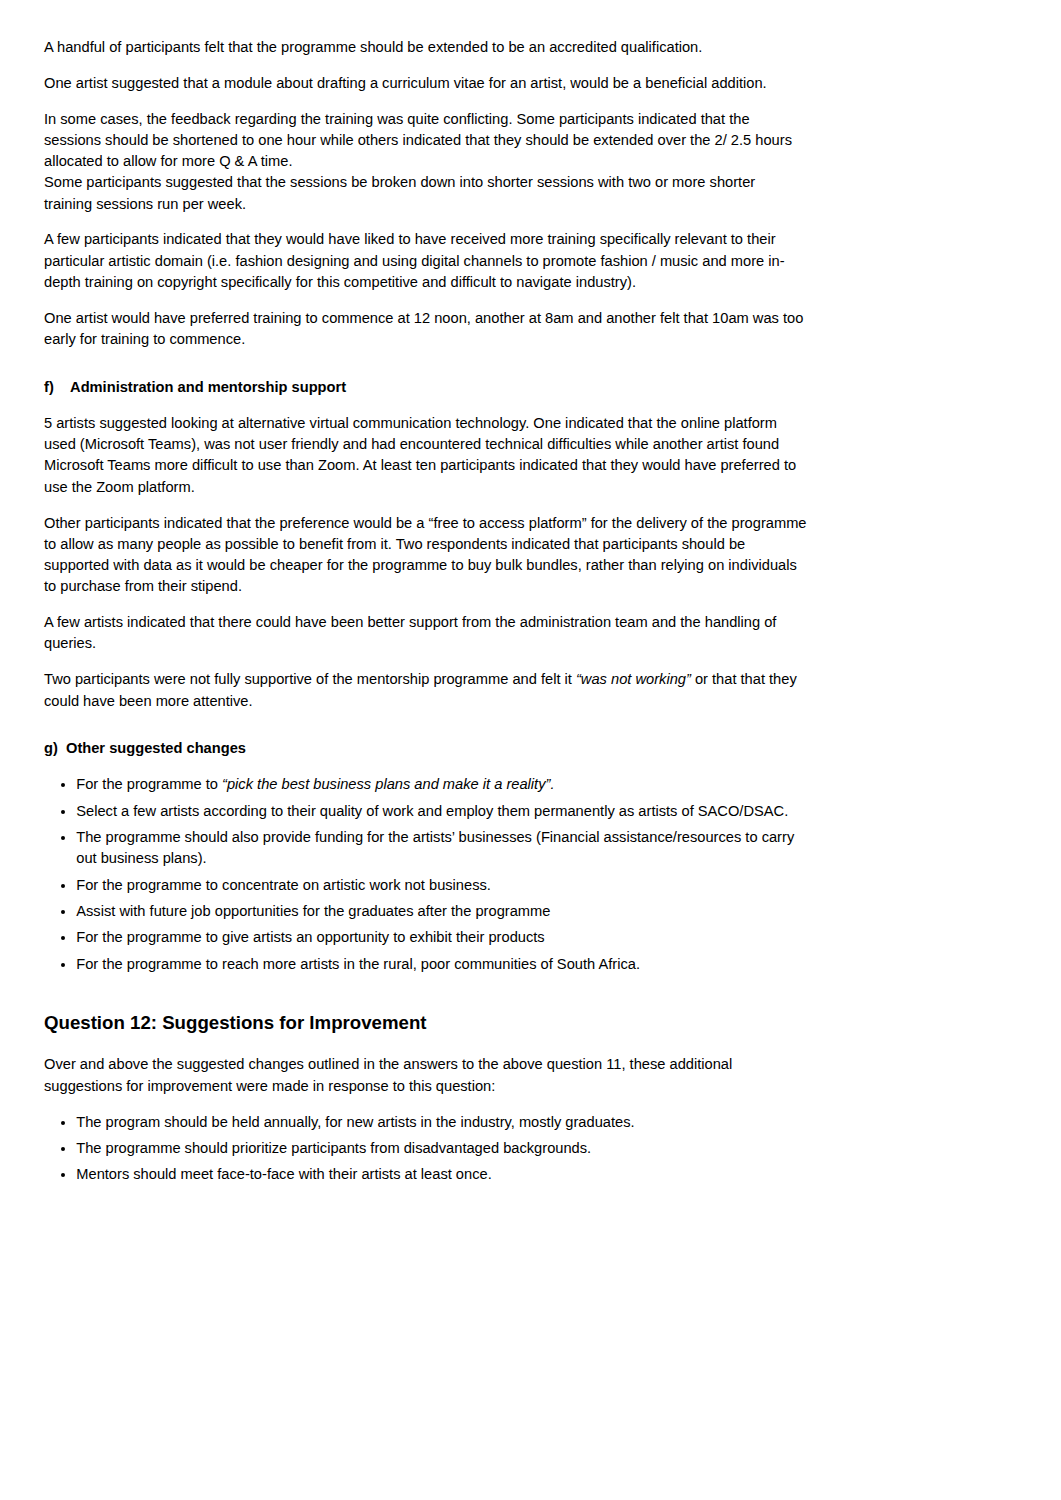A handful of participants felt that the programme should be extended to be an accredited qualification.
One artist suggested that a module about drafting a curriculum vitae for an artist, would be a beneficial addition.
In some cases, the feedback regarding the training was quite conflicting. Some participants indicated that the sessions should be shortened to one hour while others indicated that they should be extended over the 2/ 2.5 hours allocated to allow for more Q & A time.
Some participants suggested that the sessions be broken down into shorter sessions with two or more shorter training sessions run per week.
A few participants indicated that they would have liked to have received more training specifically relevant to their particular artistic domain (i.e. fashion designing and using digital channels to promote fashion / music and more in-depth training on copyright specifically for this competitive and difficult to navigate industry).
One artist would have preferred training to commence at 12 noon, another at 8am and another felt that 10am was too early for training to commence.
f) Administration and mentorship support
5 artists suggested looking at alternative virtual communication technology. One indicated that the online platform used (Microsoft Teams), was not user friendly and had encountered technical difficulties while another artist found Microsoft Teams more difficult to use than Zoom. At least ten participants indicated that they would have preferred to use the Zoom platform.
Other participants indicated that the preference would be a “free to access platform” for the delivery of the programme to allow as many people as possible to benefit from it. Two respondents indicated that participants should be supported with data as it would be cheaper for the programme to buy bulk bundles, rather than relying on individuals to purchase from their stipend.
A few artists indicated that there could have been better support from the administration team and the handling of queries.
Two participants were not fully supportive of the mentorship programme and felt it “was not working” or that that they could have been more attentive.
g) Other suggested changes
For the programme to “pick the best business plans and make it a reality”.
Select a few artists according to their quality of work and employ them permanently as artists of SACO/DSAC.
The programme should also provide funding for the artists’ businesses (Financial assistance/resources to carry out business plans).
For the programme to concentrate on artistic work not business.
Assist with future job opportunities for the graduates after the programme
For the programme to give artists an opportunity to exhibit their products
For the programme to reach more artists in the rural, poor communities of South Africa.
Question 12: Suggestions for Improvement
Over and above the suggested changes outlined in the answers to the above question 11, these additional suggestions for improvement were made in response to this question:
The program should be held annually, for new artists in the industry, mostly graduates.
The programme should prioritize participants from disadvantaged backgrounds.
Mentors should meet face-to-face with their artists at least once.